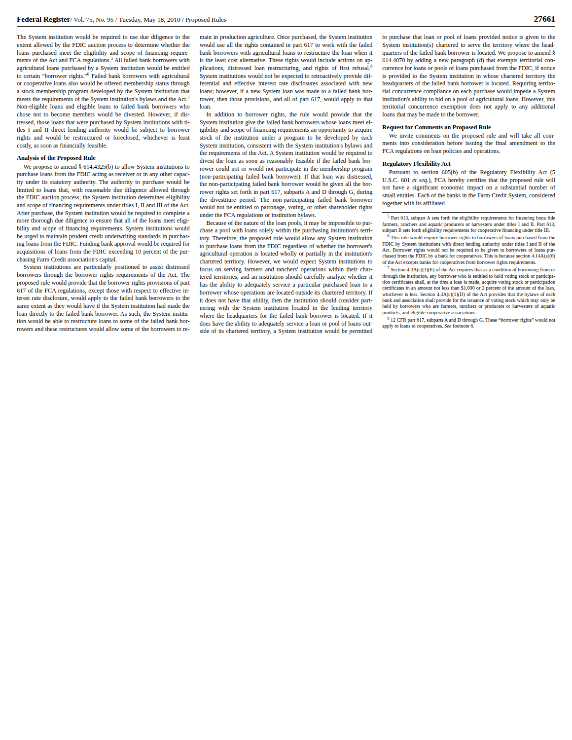Federal Register/ Vol. 75, No. 95 / Tuesday, May 18, 2010 / Proposed Rules
27661
The System institution would be required to use due diligence to the extent allowed by the FDIC auction process to determine whether the loans purchased meet the eligibility and scope of financing requirements of the Act and FCA regulations.5 All failed bank borrowers with agricultural loans purchased by a System institution would be entitled to certain “borrower rights.”6 Failed bank borrowers with agricultural or cooperative loans also would be offered membership status through a stock membership program developed by the System institution that meets the requirements of the System institution's bylaws and the Act.7 Non-eligible loans and eligible loans to failed bank borrowers who chose not to become members would be divested. However, if distressed, those loans that were purchased by System institutions with titles I and II direct lending authority would be subject to borrower rights and would be restructured or foreclosed, whichever is least costly, as soon as financially feasible.
Analysis of the Proposed Rule
We propose to amend § 614.4325(b) to allow System institutions to purchase loans from the FDIC acting as receiver or in any other capacity under its statutory authority. The authority to purchase would be limited to loans that, with reasonable due diligence allowed through the FDIC auction process, the System institution determines eligibility and scope of financing requirements under titles I, II and III of the Act. After purchase, the System institution would be required to complete a more thorough due diligence to ensure that all of the loans meet eligibility and scope of financing requirements. System institutions would be urged to maintain prudent credit underwriting standards in purchasing loans from the FDIC. Funding bank approval would be required for acquisitions of loans from the FDIC exceeding 10 percent of the purchasing Farm Credit association's capital.
System institutions are particularly positioned to assist distressed borrowers through the borrower rights requirements of the Act. The proposed rule would provide that the borrower rights provisions of part 617 of the FCA regulations, except those with respect to effective interest rate disclosure, would apply to the failed bank borrowers to the same extent as they would have if the System institution had made the loan directly to the failed bank borrower. As such, the System institution would be able to restructure loans to some of the failed bank borrowers and these restructures would allow some of the borrowers to remain in production agriculture. Once purchased, the System institution would use all the rights contained in part 617 to work with the failed bank borrowers with agricultural loans to restructure the loan when it is the least cost alternative. These rights would include actions on applications, distressed loan restructuring, and rights of first refusal.8 System institutions would not be expected to retroactively provide differential and effective interest rate disclosures associated with new loans; however, if a new System loan was made to a failed bank borrower, then those provisions, and all of part 617, would apply to that loan.
In addition to borrower rights, the rule would provide that the System institution give the failed bank borrowers whose loans meet eligibility and scope of financing requirements an opportunity to acquire stock of the institution under a program to be developed by each System institution, consistent with the System institution's bylaws and the requirements of the Act. A System institution would be required to divest the loan as soon as reasonably feasible if the failed bank borrower could not or would not participate in the membership program (non-participating failed bank borrower). If that loan was distressed, the non-participating failed bank borrower would be given all the borrower rights set forth in part 617, subparts A and D through G, during the divestiture period. The non-participating failed bank borrower would not be entitled to patronage, voting, or other shareholder rights under the FCA regulations or institution bylaws.
Because of the nature of the loan pools, it may be impossible to purchase a pool with loans solely within the purchasing institution's territory. Therefore, the proposed rule would allow any System institution to purchase loans from the FDIC regardless of whether the borrower's agricultural operation is located wholly or partially in the institution's chartered territory. However, we would expect System institutions to focus on serving farmers and ranchers' operations within their chartered territories, and an institution should carefully analyze whether it has the ability to adequately service a particular purchased loan to a borrower whose operations are located outside its chartered territory. If it does not have that ability, then the institution should consider partnering with the System institution located in the lending territory where the headquarters for the failed bank borrower is located. If it does have the ability to adequately service a loan or pool of loans outside of its chartered territory, a System institution would be permitted to purchase that loan or pool of loans provided notice is given to the System institution(s) chartered to serve the territory where the headquarters of the failed bank borrower is located. We propose to amend § 614.4070 by adding a new paragraph (d) that exempts territorial concurrence for loans or pools of loans purchased from the FDIC, if notice is provided to the System institution in whose chartered territory the headquarters of the failed bank borrower is located. Requiring territorial concurrence compliance on each purchase would impede a System institution's ability to bid on a pool of agricultural loans. However, this territorial concurrence exemption does not apply to any additional loans that may be made to the borrower.
Request for Comments on Proposed Rule
We invite comments on the proposed rule and will take all comments into consideration before issuing the final amendment to the FCA regulations on loan policies and operations.
Regulatory Flexibility Act
Pursuant to section 605(b) of the Regulatory Flexibility Act (5 U.S.C. 601 et seq.), FCA hereby certifies that the proposed rule will not have a significant economic impact on a substantial number of small entities. Each of the banks in the Farm Credit System, considered together with its affiliated
5 Part 613, subpart A sets forth the eligibility requirements for financing bona fide farmers, ranchers and aquatic producers or harvesters under titles I and II. Part 613, subpart B sets forth eligibility requirements for cooperative financing under title III.
6 This rule would require borrower rights to borrowers of loans purchased from the FDIC by System institutions with direct lending authority under titles I and II of the Act. Borrower rights would not be required to be given to borrowers of loans purchased from the FDIC by a bank for cooperatives. This is because section 4.14A(a)(6) of the Act excepts banks for cooperatives from borrower rights requirements.
7 Section 4.3A(c)(1)(E) of the Act requires that as a condition of borrowing from or through the institution, any borrower who is entitled to hold voting stock or participation certificates shall, at the time a loan is made, acquire voting stock or participation certificates in an amount not less than $1,000 or 2 percent of the amount of the loan, whichever is less. Section 4.3A(c)(1)(D) of the Act provides that the bylaws of each bank and association shall provide for the issuance of voting stock which may only be held by borrowers who are farmers, ranchers or producers or harvesters of aquatic products, and eligible cooperative associations.
8 12 CFR part 617, subparts A and D through G. These “borrower rights” would not apply to loans to cooperatives. See footnote 6.